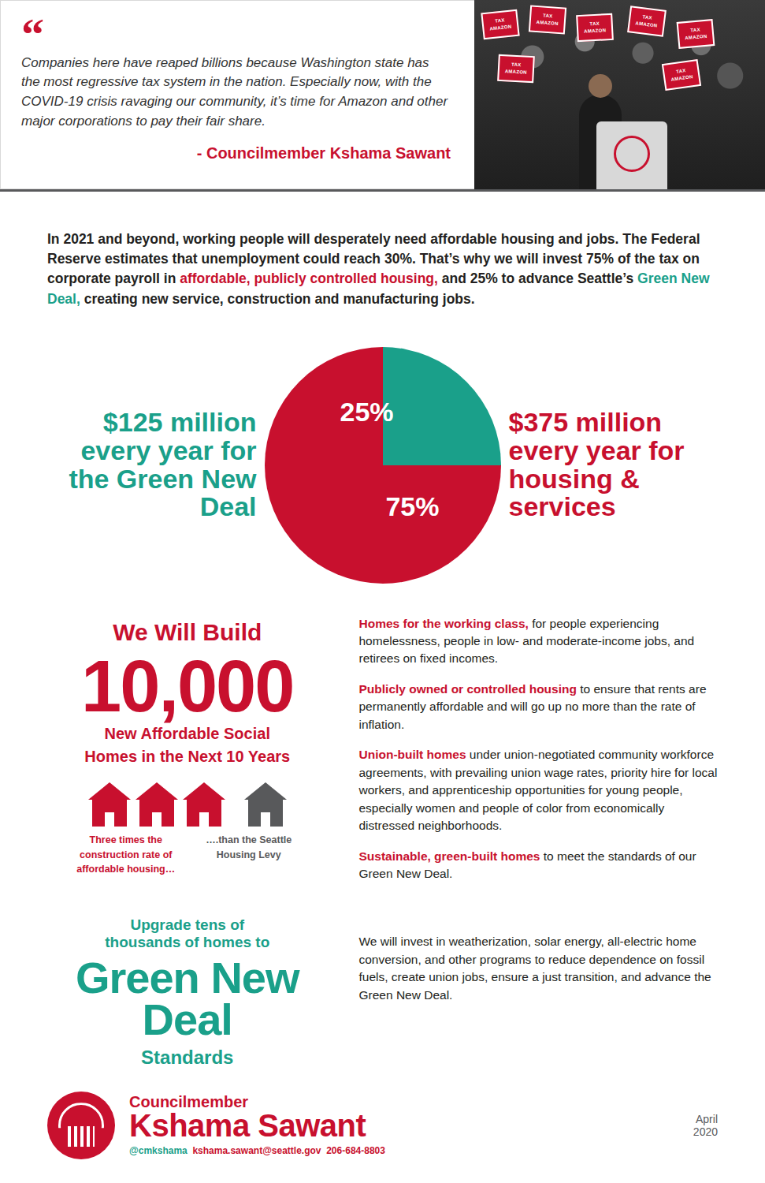“
Companies here have reaped billions because Washington state has the most regressive tax system in the nation. Especially now, with the COVID-19 crisis ravaging our community, it’s time for Amazon and other major corporations to pay their fair share.
- Councilmember Kshama Sawant
In 2021 and beyond, working people will desperately need affordable housing and jobs. The Federal Reserve estimates that unemployment could reach 30%. That’s why we will invest 75% of the tax on corporate payroll in affordable, publicly controlled housing, and 25% to advance Seattle’s Green New Deal, creating new service, construction and manufacturing jobs.
$125 million every year for the Green New Deal
25% 75%
$375 million every year for housing & services
We Will Build
10,000
New Affordable Social
Homes in the Next 10 Years
Three times the construction rate of affordable housing…
….than the Seattle Housing Levy
Homes for the working class, for people experiencing homelessness, people in low- and moderate-income jobs, and retirees on fixed incomes.
Publicly owned or controlled housing to ensure that rents are permanently affordable and will go up no more than the rate of inflation.
Union-built homes under union-negotiated community workforce agreements, with prevailing union wage rates, priority hire for local workers, and apprenticeship opportunities for young people, especially women and people of color from economically distressed neighborhoods.
Sustainable, green-built homes to meet the standards of our Green New Deal.
Upgrade tens of
thousands of homes to
Green New
Deal
Standards
We will invest in weatherization, solar energy, all-electric home conversion, and other programs to reduce dependence on fossil fuels, create union jobs, ensure a just transition, and advance the Green New Deal.
Councilmember
Kshama Sawant
@cmkshama kshama.sawant@seattle.gov 206-684-8803
April
2020